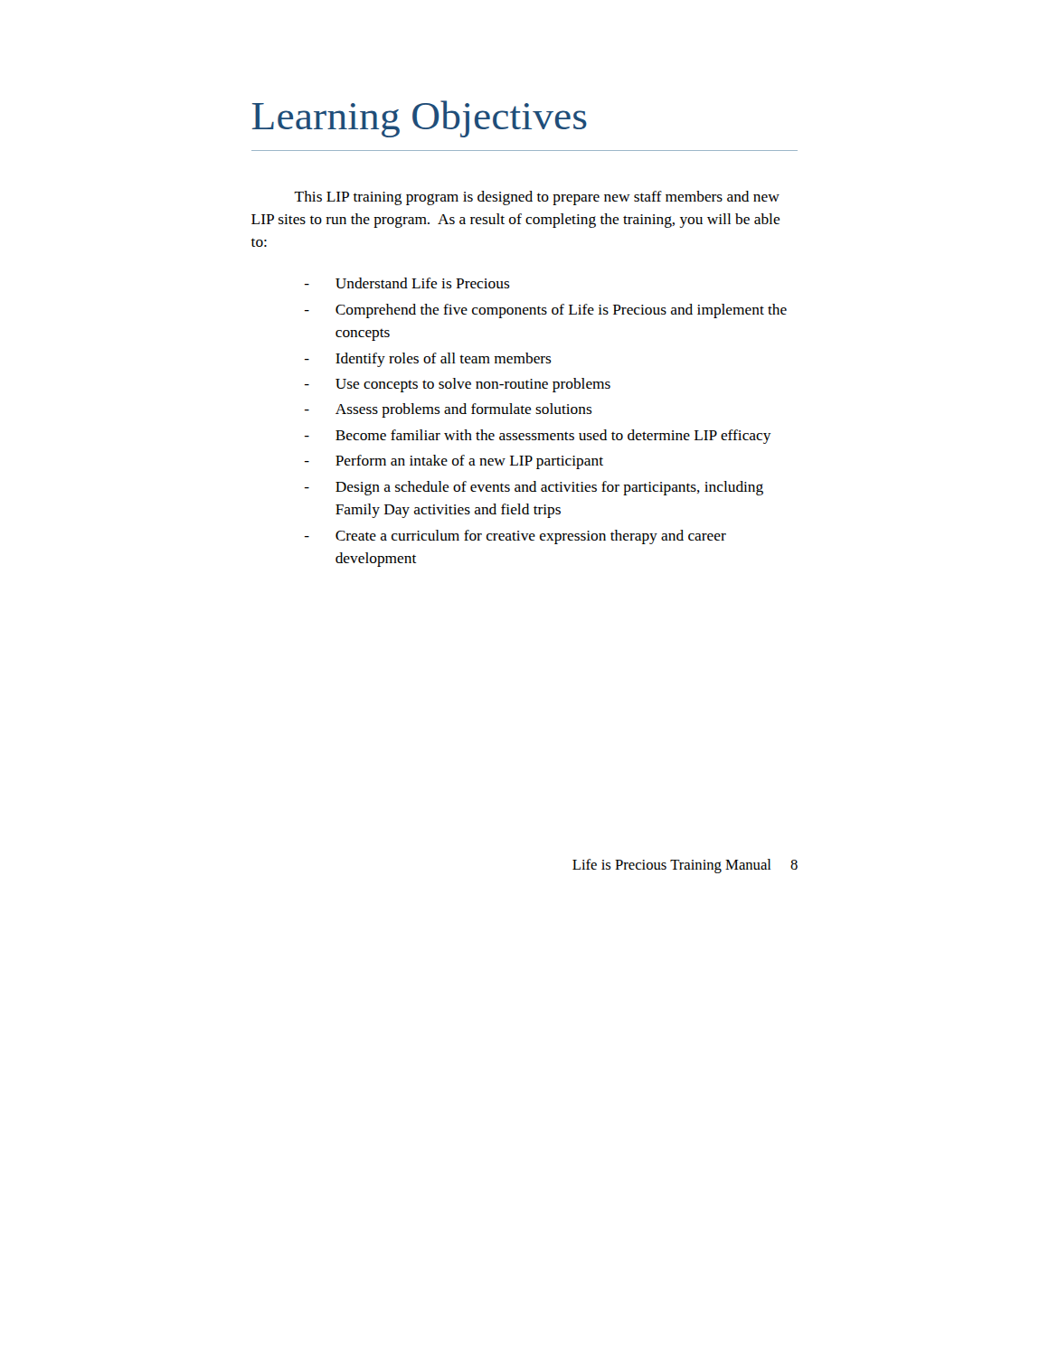Learning Objectives
This LIP training program is designed to prepare new staff members and new LIP sites to run the program. As a result of completing the training, you will be able to:
Understand Life is Precious
Comprehend the five components of Life is Precious and implement the concepts
Identify roles of all team members
Use concepts to solve non-routine problems
Assess problems and formulate solutions
Become familiar with the assessments used to determine LIP efficacy
Perform an intake of a new LIP participant
Design a schedule of events and activities for participants, including Family Day activities and field trips
Create a curriculum for creative expression therapy and career development
Life is Precious Training Manual8